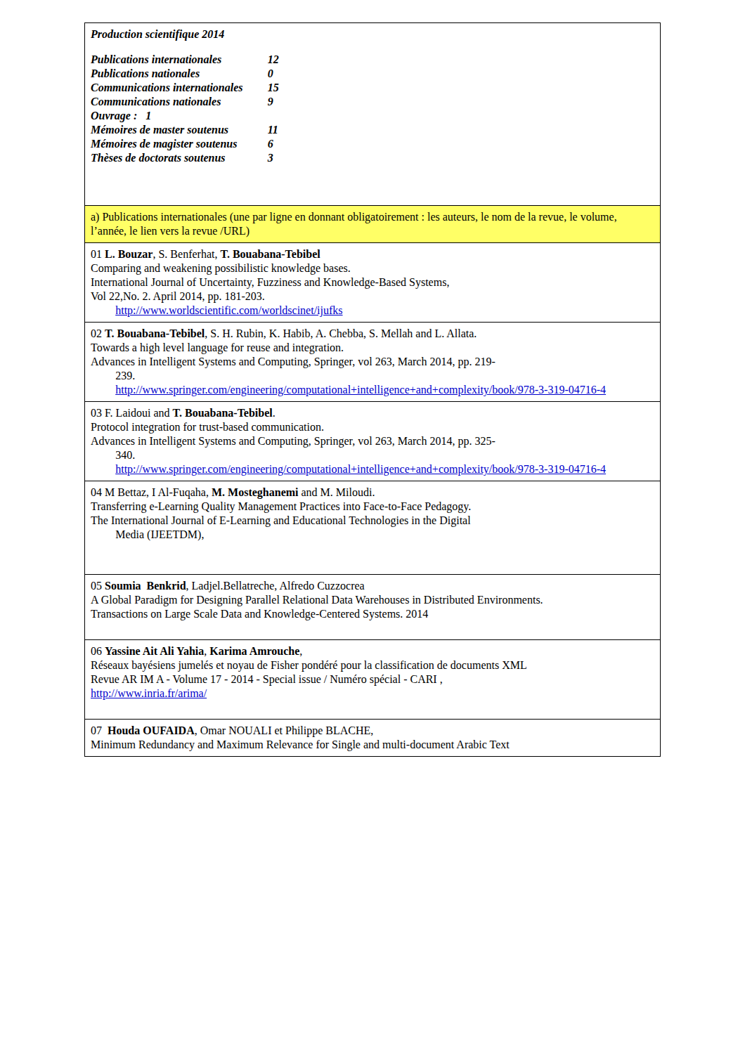| Production scientifique 2014 / Publications internationales / 12 / / Publications nationales / 0 / / Communications internationales / 15 / / Communications nationales / 9 / / Ouvrage : 1 / / / Mémoires de master soutenus / 11 / / Mémoires de magister soutenus / 6 / / Thèses de doctorats soutenus / 3 / |
| a) Publications internationales (une par ligne en donnant obligatoirement : les auteurs, le nom de la revue, le volume, l’année, le lien vers la revue /URL) |
| 01 L. Bouzar , S. Benferhat, T. Bouabana-Tebibel Comparing and weakening possibilistic knowledge bases. International Journal of Uncertainty, Fuzziness and Knowledge-Based Systems, Vol 22,No. 2. April 2014, pp. 181-203. http://www.worldscientific.com/worldscinet/ijufks |
| 02 T. Bouabana-Tebibel , S. H. Rubin, K. Habib, A. Chebba, S. Mellah and L. Allata. Towards a high level language for reuse and integration. Advances in Intelligent Systems and Computing, Springer, vol 263, March 2014, pp. 219- 239. http://www.springer.com/engineering/computational+intelligence+and+complexity/book/978-3-319-04716-4 |
| 03 F. Laidoui and T. Bouabana-Tebibel . Protocol integration for trust-based communication. Advances in Intelligent Systems and Computing, Springer, vol 263, March 2014, pp. 325- 340. http://www.springer.com/engineering/computational+intelligence+and+complexity/book/978-3-319-04716-4 |
| 04 M Bettaz, I Al-Fuqaha, M. Mosteghanemi and M. Miloudi. Transferring e-Learning Quality Management Practices into Face-to-Face Pedagogy. The International Journal of E-Learning and Educational Technologies in the Digital Media (IJEETDM), |
| 05 Soumia Benkrid , Ladjel.Bellatreche, Alfredo Cuzzocrea A Global Paradigm for Designing Parallel Relational Data Warehouses in Distributed Environments. Transactions on Large Scale Data and Knowledge-Centered Systems. 2014 |
| 06 Yassine Ait Ali Yahia , Karima Amrouche , Réseaux bayésiens jumelés et noyau de Fisher pondéré pour la classification de documents XML Revue AR IM A - Volume 17 - 2014 - Special issue / Numéro spécial - CARI , http://www.inria.fr/arima/ |
| 07 Houda OUFAIDA , Omar NOUALI et Philippe BLACHE, Minimum Redundancy and Maximum Relevance for Single and multi-document Arabic Text |